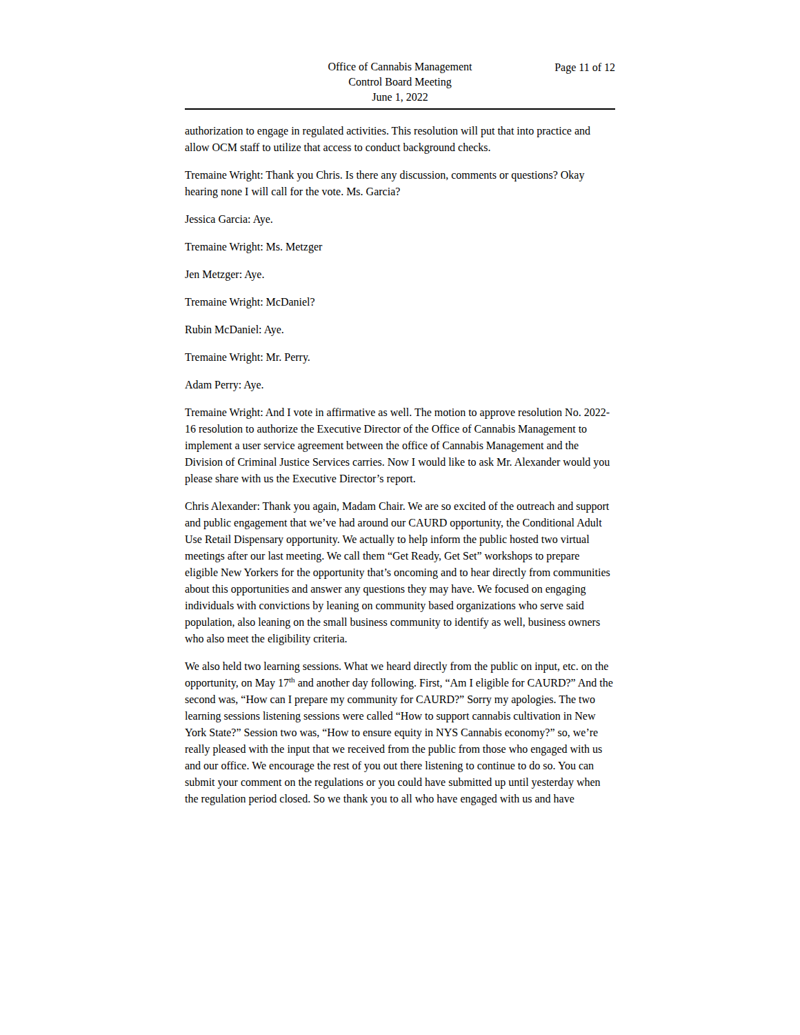Page 11 of 12
Office of Cannabis Management
Control Board Meeting
June 1, 2022
authorization to engage in regulated activities. This resolution will put that into practice and allow OCM staff to utilize that access to conduct background checks.
Tremaine Wright: Thank you Chris. Is there any discussion, comments or questions? Okay hearing none I will call for the vote. Ms. Garcia?
Jessica Garcia: Aye.
Tremaine Wright: Ms. Metzger
Jen Metzger: Aye.
Tremaine Wright: McDaniel?
Rubin McDaniel: Aye.
Tremaine Wright: Mr. Perry.
Adam Perry: Aye.
Tremaine Wright: And I vote in affirmative as well. The motion to approve resolution No. 2022-16 resolution to authorize the Executive Director of the Office of Cannabis Management to implement a user service agreement between the office of Cannabis Management and the Division of Criminal Justice Services carries. Now I would like to ask Mr. Alexander would you please share with us the Executive Director’s report.
Chris Alexander: Thank you again, Madam Chair. We are so excited of the outreach and support and public engagement that we’ve had around our CAURD opportunity, the Conditional Adult Use Retail Dispensary opportunity. We actually to help inform the public hosted two virtual meetings after our last meeting. We call them “Get Ready, Get Set” workshops to prepare eligible New Yorkers for the opportunity that’s oncoming and to hear directly from communities about this opportunities and answer any questions they may have. We focused on engaging individuals with convictions by leaning on community based organizations who serve said population, also leaning on the small business community to identify as well, business owners who also meet the eligibility criteria.
We also held two learning sessions. What we heard directly from the public on input, etc. on the opportunity, on May 17th and another day following. First, “Am I eligible for CAURD?” And the second was, “How can I prepare my community for CAURD?” Sorry my apologies. The two learning sessions listening sessions were called “How to support cannabis cultivation in New York State?” Session two was, “How to ensure equity in NYS Cannabis economy?” so, we’re really pleased with the input that we received from the public from those who engaged with us and our office. We encourage the rest of you out there listening to continue to do so. You can submit your comment on the regulations or you could have submitted up until yesterday when the regulation period closed. So we thank you to all who have engaged with us and have